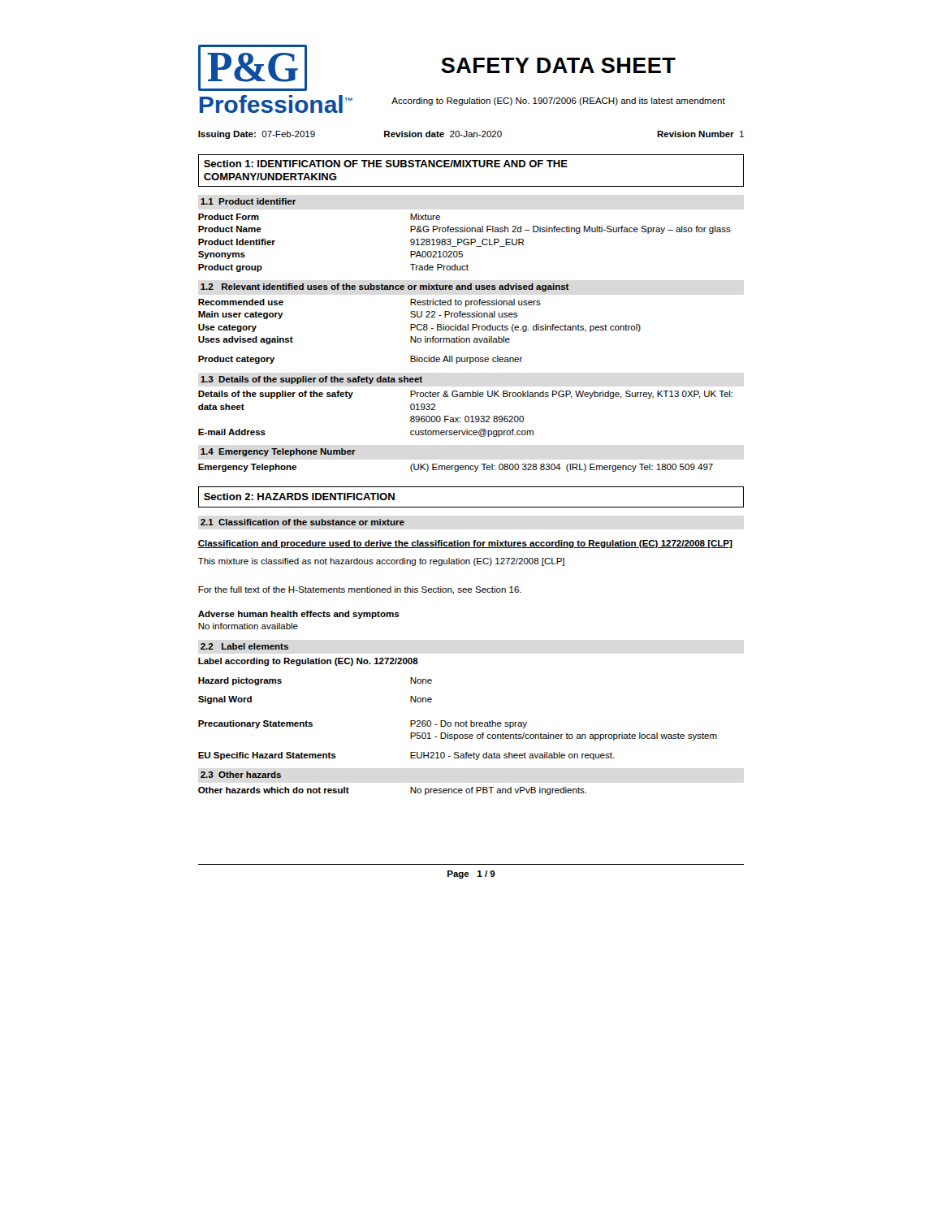P&G
Professional™
SAFETY DATA SHEET
According to Regulation (EC) No. 1907/2006 (REACH) and its latest amendment
Issuing Date: 07-Feb-2019
Revision date 20-Jan-2020
Revision Number 1
Section 1: IDENTIFICATION OF THE SUBSTANCE/MIXTURE AND OF THE
COMPANY/UNDERTAKING
1.1 Product identifier
| Product Form | Mixture |
| Product Name | P&G Professional Flash 2d – Disinfecting Multi-Surface Spray – also for glass |
| Product Identifier | 91281983_PGP_CLP_EUR |
| Synonyms | PA00210205 |
| Product group | Trade Product |
1.2 Relevant identified uses of the substance or mixture and uses advised against
| Recommended use | Restricted to professional users |
| Main user category | SU 22 - Professional uses |
| Use category | PC8 - Biocidal Products (e.g. disinfectants, pest control) |
| Uses advised against | No information available |
| Product category | Biocide All purpose cleaner |
1.3 Details of the supplier of the safety data sheet
| Details of the supplier of the safety data sheet | Procter & Gamble UK Brooklands PGP, Weybridge, Surrey, KT13 0XP, UK Tel: 01932 896000 Fax: 01932 896200 |
| E-mail Address | customerservice@pgprof.com |
1.4 Emergency Telephone Number
| Emergency Telephone | (UK) Emergency Tel: 0800 328 8304 (IRL) Emergency Tel: 1800 509 497 |
Section 2: HAZARDS IDENTIFICATION
2.1 Classification of the substance or mixture
Classification and procedure used to derive the classification for mixtures according to Regulation (EC) 1272/2008 [CLP]
This mixture is classified as not hazardous according to regulation (EC) 1272/2008 [CLP]
For the full text of the H-Statements mentioned in this Section, see Section 16.
Adverse human health effects and symptoms
No information available
2.2 Label elements
Label according to Regulation (EC) No. 1272/2008
| Hazard pictograms | None |
| Signal Word | None |
| Precautionary Statements | P260 - Do not breathe spray P501 - Dispose of contents/container to an appropriate local waste system |
| EU Specific Hazard Statements | EUH210 - Safety data sheet available on request. |
2.3 Other hazards
| Other hazards which do not result | No presence of PBT and vPvB ingredients. |
Page 1 / 9